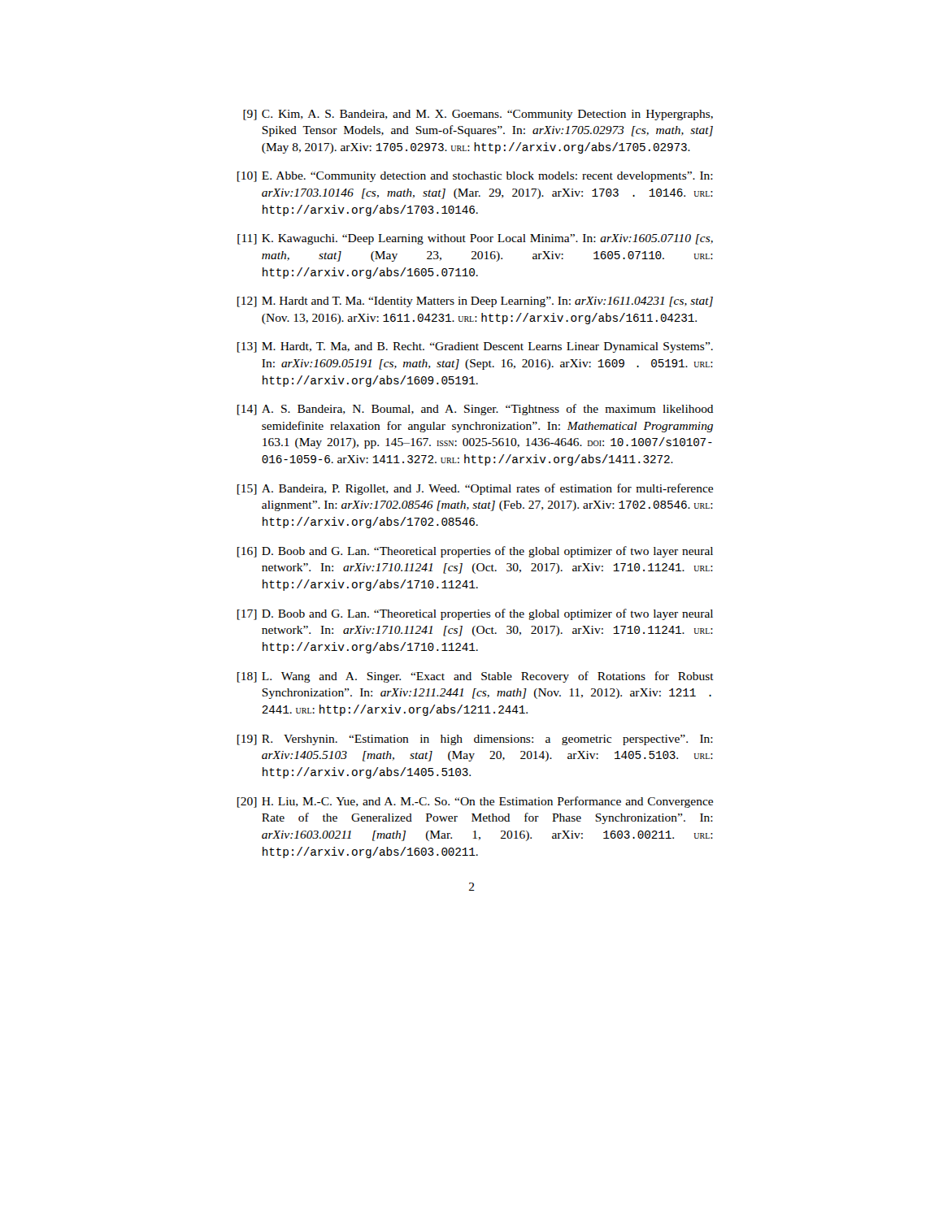[9] C. Kim, A. S. Bandeira, and M. X. Goemans. “Community Detection in Hypergraphs, Spiked Tensor Models, and Sum-of-Squares”. In: arXiv:1705.02973 [cs, math, stat] (May 8, 2017). arXiv: 1705.02973. url: http://arxiv.org/abs/1705.02973.
[10] E. Abbe. “Community detection and stochastic block models: recent developments”. In: arXiv:1703.10146 [cs, math, stat] (Mar. 29, 2017). arXiv: 1703 . 10146. url: http://arxiv.org/abs/1703.10146.
[11] K. Kawaguchi. “Deep Learning without Poor Local Minima”. In: arXiv:1605.07110 [cs, math, stat] (May 23, 2016). arXiv: 1605.07110. url: http://arxiv.org/abs/1605.07110.
[12] M. Hardt and T. Ma. “Identity Matters in Deep Learning”. In: arXiv:1611.04231 [cs, stat] (Nov. 13, 2016). arXiv: 1611.04231. url: http://arxiv.org/abs/1611.04231.
[13] M. Hardt, T. Ma, and B. Recht. “Gradient Descent Learns Linear Dynamical Systems”. In: arXiv:1609.05191 [cs, math, stat] (Sept. 16, 2016). arXiv: 1609 . 05191. url: http://arxiv.org/abs/1609.05191.
[14] A. S. Bandeira, N. Boumal, and A. Singer. “Tightness of the maximum likelihood semidefinite relaxation for angular synchronization”. In: Mathematical Programming 163.1 (May 2017), pp. 145–167. issn: 0025-5610, 1436-4646. doi: 10.1007/s10107-016-1059-6. arXiv: 1411.3272. url: http://arxiv.org/abs/1411.3272.
[15] A. Bandeira, P. Rigollet, and J. Weed. “Optimal rates of estimation for multi-reference alignment”. In: arXiv:1702.08546 [math, stat] (Feb. 27, 2017). arXiv: 1702.08546. url: http://arxiv.org/abs/1702.08546.
[16] D. Boob and G. Lan. “Theoretical properties of the global optimizer of two layer neural network”. In: arXiv:1710.11241 [cs] (Oct. 30, 2017). arXiv: 1710.11241. url: http://arxiv.org/abs/1710.11241.
[17] D. Boob and G. Lan. “Theoretical properties of the global optimizer of two layer neural network”. In: arXiv:1710.11241 [cs] (Oct. 30, 2017). arXiv: 1710.11241. url: http://arxiv.org/abs/1710.11241.
[18] L. Wang and A. Singer. “Exact and Stable Recovery of Rotations for Robust Synchronization”. In: arXiv:1211.2441 [cs, math] (Nov. 11, 2012). arXiv: 1211 . 2441. url: http://arxiv.org/abs/1211.2441.
[19] R. Vershynin. “Estimation in high dimensions: a geometric perspective”. In: arXiv:1405.5103 [math, stat] (May 20, 2014). arXiv: 1405.5103. url: http://arxiv.org/abs/1405.5103.
[20] H. Liu, M.-C. Yue, and A. M.-C. So. “On the Estimation Performance and Convergence Rate of the Generalized Power Method for Phase Synchronization”. In: arXiv:1603.00211 [math] (Mar. 1, 2016). arXiv: 1603.00211. url: http://arxiv.org/abs/1603.00211.
2